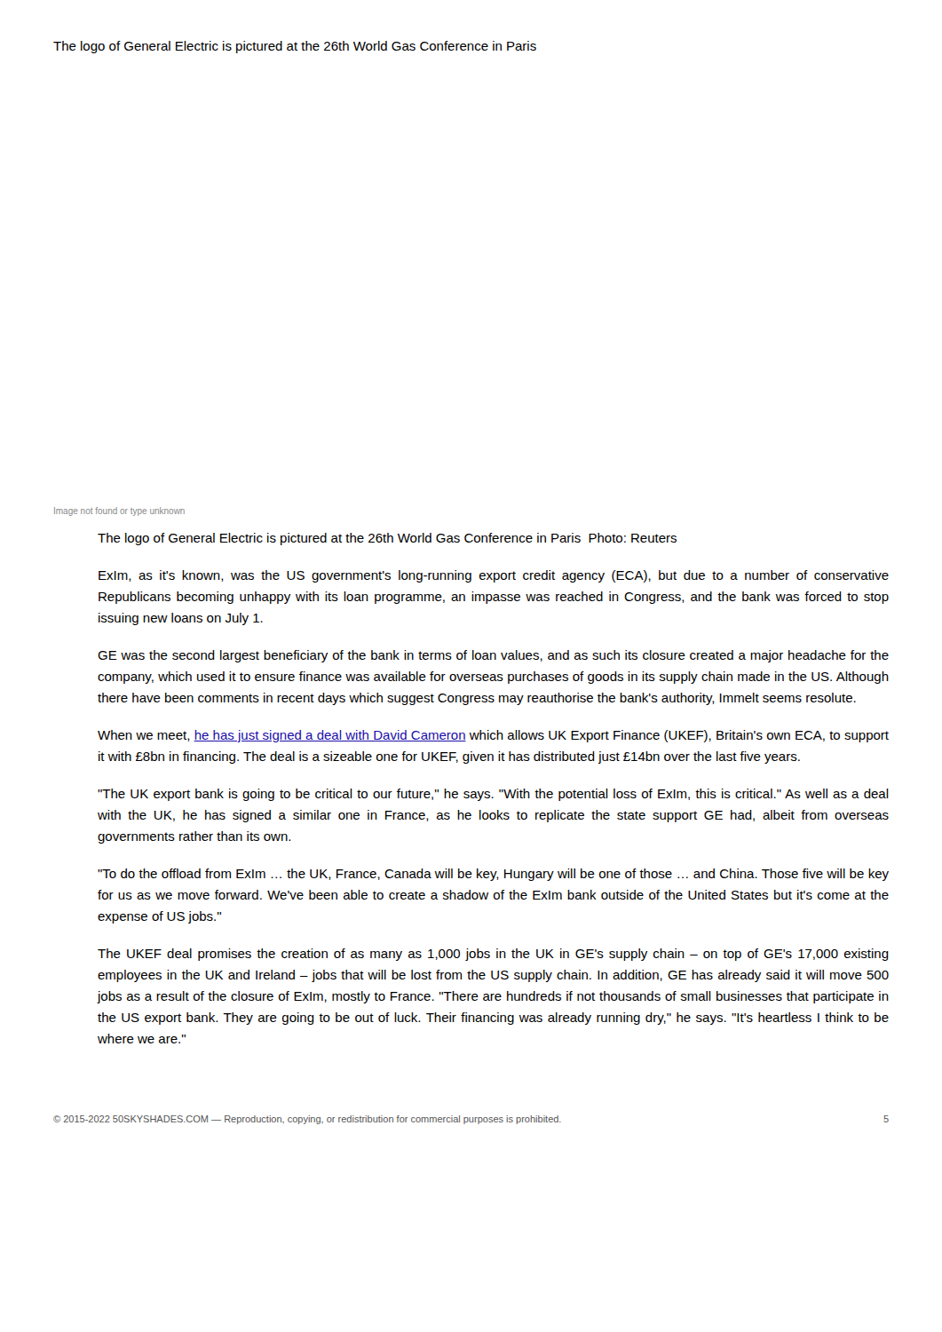The logo of General Electric is pictured at the 26th World Gas Conference in Paris
Image not found or type unknown
The logo of General Electric is pictured at the 26th World Gas Conference in Paris Photo: Reuters
ExIm, as it's known, was the US government's long-running export credit agency (ECA), but due to a number of conservative Republicans becoming unhappy with its loan programme, an impasse was reached in Congress, and the bank was forced to stop issuing new loans on July 1.
GE was the second largest beneficiary of the bank in terms of loan values, and as such its closure created a major headache for the company, which used it to ensure finance was available for overseas purchases of goods in its supply chain made in the US. Although there have been comments in recent days which suggest Congress may reauthorise the bank's authority, Immelt seems resolute.
When we meet, he has just signed a deal with David Cameron which allows UK Export Finance (UKEF), Britain's own ECA, to support it with £8bn in financing. The deal is a sizeable one for UKEF, given it has distributed just £14bn over the last five years.
"The UK export bank is going to be critical to our future," he says. "With the potential loss of ExIm, this is critical." As well as a deal with the UK, he has signed a similar one in France, as he looks to replicate the state support GE had, albeit from overseas governments rather than its own.
"To do the offload from ExIm … the UK, France, Canada will be key, Hungary will be one of those … and China. Those five will be key for us as we move forward. We've been able to create a shadow of the ExIm bank outside of the United States but it's come at the expense of US jobs."
The UKEF deal promises the creation of as many as 1,000 jobs in the UK in GE's supply chain – on top of GE's 17,000 existing employees in the UK and Ireland – jobs that will be lost from the US supply chain. In addition, GE has already said it will move 500 jobs as a result of the closure of ExIm, mostly to France. "There are hundreds if not thousands of small businesses that participate in the US export bank. They are going to be out of luck. Their financing was already running dry," he says. "It's heartless I think to be where we are."
© 2015-2022 50SKYSHADES.COM — Reproduction, copying, or redistribution for commercial purposes is prohibited. 5